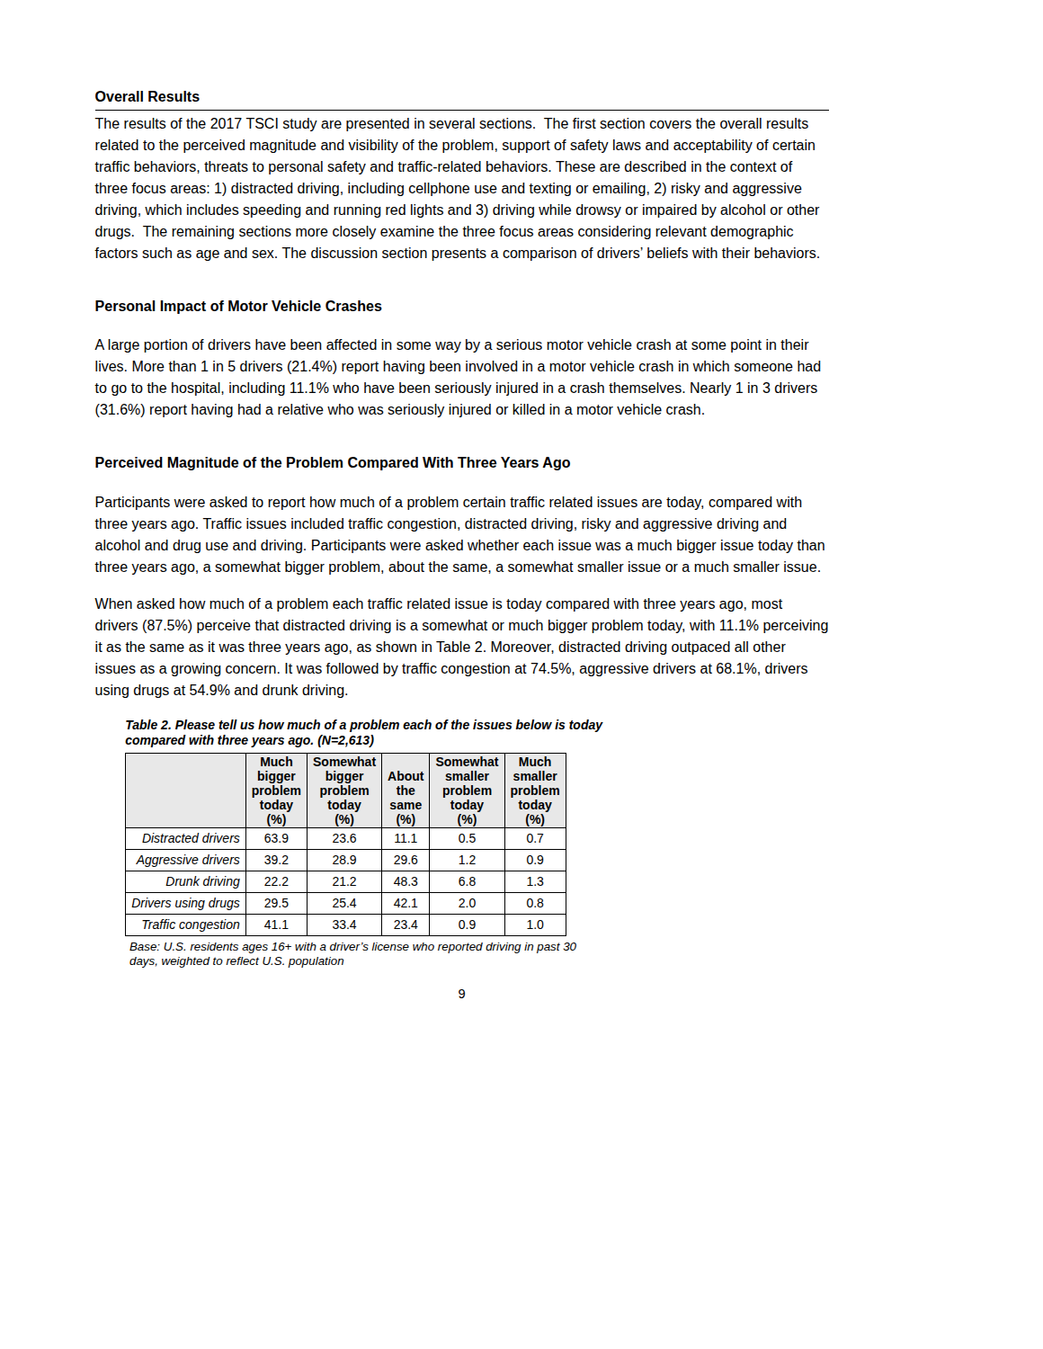Overall Results
The results of the 2017 TSCI study are presented in several sections. The first section covers the overall results related to the perceived magnitude and visibility of the problem, support of safety laws and acceptability of certain traffic behaviors, threats to personal safety and traffic-related behaviors. These are described in the context of three focus areas: 1) distracted driving, including cellphone use and texting or emailing, 2) risky and aggressive driving, which includes speeding and running red lights and 3) driving while drowsy or impaired by alcohol or other drugs. The remaining sections more closely examine the three focus areas considering relevant demographic factors such as age and sex. The discussion section presents a comparison of drivers’ beliefs with their behaviors.
Personal Impact of Motor Vehicle Crashes
A large portion of drivers have been affected in some way by a serious motor vehicle crash at some point in their lives. More than 1 in 5 drivers (21.4%) report having been involved in a motor vehicle crash in which someone had to go to the hospital, including 11.1% who have been seriously injured in a crash themselves. Nearly 1 in 3 drivers (31.6%) report having had a relative who was seriously injured or killed in a motor vehicle crash.
Perceived Magnitude of the Problem Compared With Three Years Ago
Participants were asked to report how much of a problem certain traffic related issues are today, compared with three years ago. Traffic issues included traffic congestion, distracted driving, risky and aggressive driving and alcohol and drug use and driving. Participants were asked whether each issue was a much bigger issue today than three years ago, a somewhat bigger problem, about the same, a somewhat smaller issue or a much smaller issue.
When asked how much of a problem each traffic related issue is today compared with three years ago, most drivers (87.5%) perceive that distracted driving is a somewhat or much bigger problem today, with 11.1% perceiving it as the same as it was three years ago, as shown in Table 2. Moreover, distracted driving outpaced all other issues as a growing concern. It was followed by traffic congestion at 74.5%, aggressive drivers at 68.1%, drivers using drugs at 54.9% and drunk driving.
Table 2. Please tell us how much of a problem each of the issues below is today
compared with three years ago. (N=2,613)
| | Much bigger problem today (%) | Somewhat bigger problem today (%) | About the same (%) | Somewhat smaller problem today (%) | Much smaller problem today (%) |
| --- | --- | --- | --- | --- | --- |
| Distracted drivers | 63.9 | 23.6 | 11.1 | 0.5 | 0.7 |
| Aggressive drivers | 39.2 | 28.9 | 29.6 | 1.2 | 0.9 |
| Drunk driving | 22.2 | 21.2 | 48.3 | 6.8 | 1.3 |
| Drivers using drugs | 29.5 | 25.4 | 42.1 | 2.0 | 0.8 |
| Traffic congestion | 41.1 | 33.4 | 23.4 | 0.9 | 1.0 |
Base: U.S. residents ages 16+ with a driver’s license who reported driving in past 30
days, weighted to reflect U.S. population
9